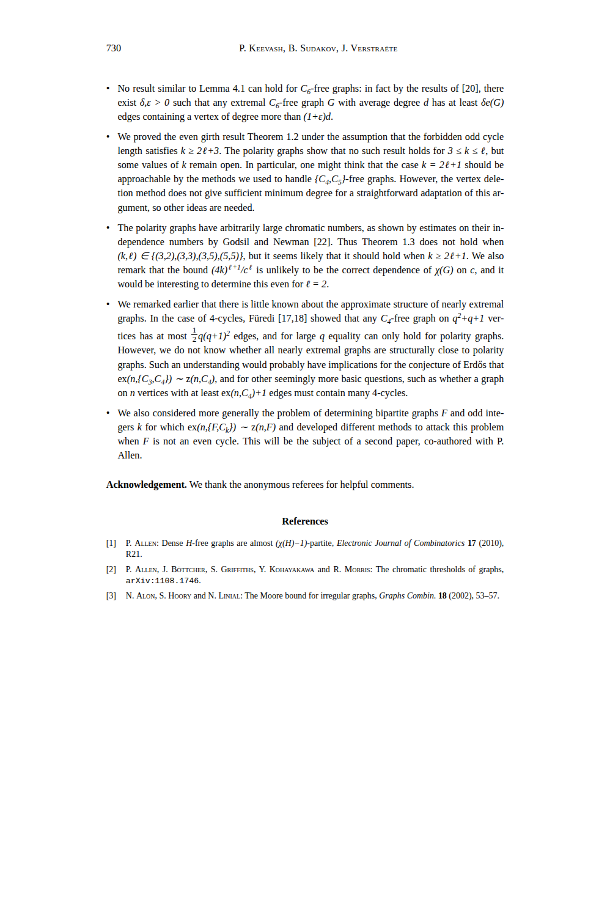730 P. Keevash, B. Sudakov, J. Verstraëte
No result similar to Lemma 4.1 can hold for C6-free graphs: in fact by the results of [20], there exist δ,ε > 0 such that any extremal C6-free graph G with average degree d has at least δe(G) edges containing a vertex of degree more than (1+ε)d.
We proved the even girth result Theorem 1.2 under the assumption that the forbidden odd cycle length satisfies k ≥ 2ℓ+3. The polarity graphs show that no such result holds for 3 ≤ k ≤ ℓ, but some values of k remain open. In particular, one might think that the case k = 2ℓ+1 should be approachable by the methods we used to handle {C4,C5}-free graphs. However, the vertex deletion method does not give sufficient minimum degree for a straightforward adaptation of this argument, so other ideas are needed.
The polarity graphs have arbitrarily large chromatic numbers, as shown by estimates on their independence numbers by Godsil and Newman [22]. Thus Theorem 1.3 does not hold when (k,ℓ) ∈ {(3,2),(3,3),(3,5),(5,5)}, but it seems likely that it should hold when k ≥ 2ℓ+1. We also remark that the bound (4k)ℓ+1/cℓ is unlikely to be the correct dependence of χ(G) on c, and it would be interesting to determine this even for ℓ = 2.
We remarked earlier that there is little known about the approximate structure of nearly extremal graphs. In the case of 4-cycles, Füredi [17,18] showed that any C4-free graph on q2+q+1 vertices has at most 12 q(q+1)2 edges, and for large q equality can only hold for polarity graphs. However, we do not know whether all nearly extremal graphs are structurally close to polarity graphs. Such an understanding would probably have implications for the conjecture of Erdős that ex(n,{C3,C4}) ∼ z(n,C4), and for other seemingly more basic questions, such as whether a graph on n vertices with at least ex(n,C4)+1 edges must contain many 4-cycles.
We also considered more generally the problem of determining bipartite graphs F and odd integers k for which ex(n,{F,Ck}) ∼ z(n,F) and developed different methods to attack this problem when F is not an even cycle. This will be the subject of a second paper, co-authored with P. Allen.
Acknowledgement. We thank the anonymous referees for helpful comments.
References
[1] P. Allen: Dense H-free graphs are almost (χ(H)−1)-partite, Electronic Journal of Combinatorics 17 (2010), R21.
[2] P. Allen, J. Böttcher, S. Griffiths, Y. Kohayakawa and R. Morris: The chromatic thresholds of graphs, arXiv:1108.1746.
[3] N. Alon, S. Hoory and N. Linial: The Moore bound for irregular graphs, Graphs Combin. 18 (2002), 53–57.